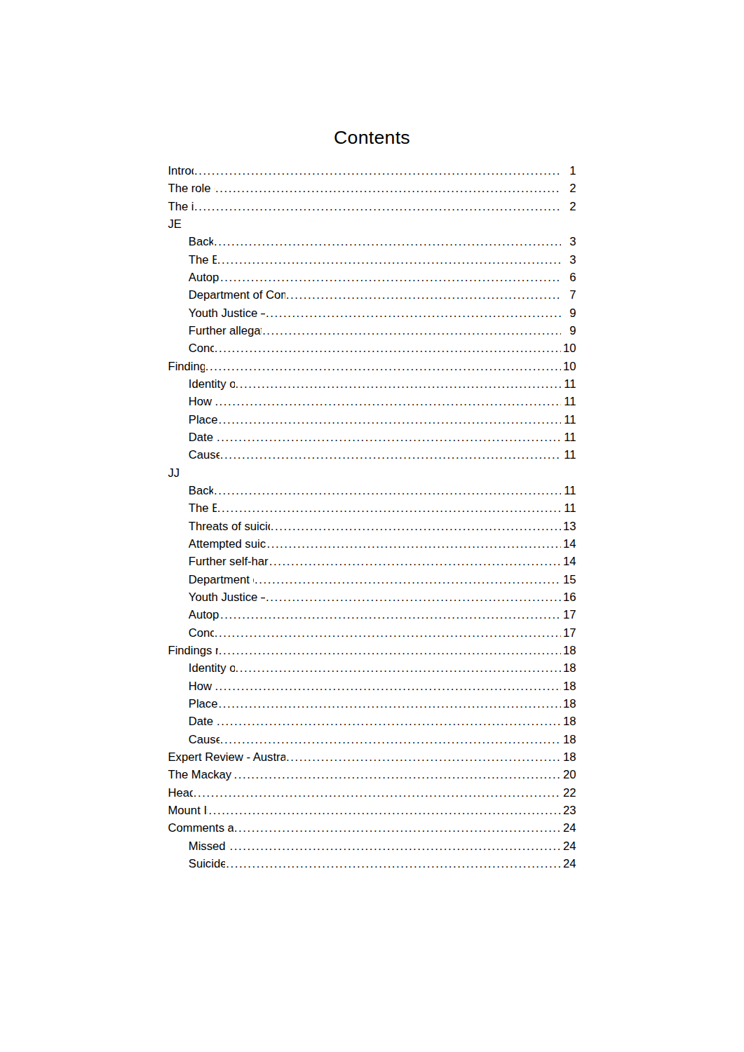Contents
Introduction 1
The role of the coroner 2
The inquest 2
JE
Background 3
The Evidence 3
Autopsy results 6
Department of Communities - Child Safety Services Review 7
Youth Justice – Department of Communities 9
Further allegations concerning JE’s death 9
Conclusions 10
Findings required 10
Identity of the deceased 11
How he died 11
Place of death 11
Date of death 11
Cause of death 11
JJ
Background 11
The Evidence 11
Threats of suicide - 2 September 2008, Mackay 13
Attempted suicide – 14 October 2008, Mt Isa 14
Further self-harm – 21 November 2008, Mt Isa 14
Department of Communities Review 15
Youth Justice – Department of Communities 16
Autopsy results 17
Conclusions 17
Findings required by s45 18
Identity of the deceased 18
How he died 18
Place of death 18
Date of death 18
Cause of death 18
Expert Review - Australian Institute for Suicide Research and Prevention 18
The Mackay community response 20
Headspace 22
Mount Isa Services 23
Comments and recommendations 24
Missed opportunities 24
Suicide prevention 24